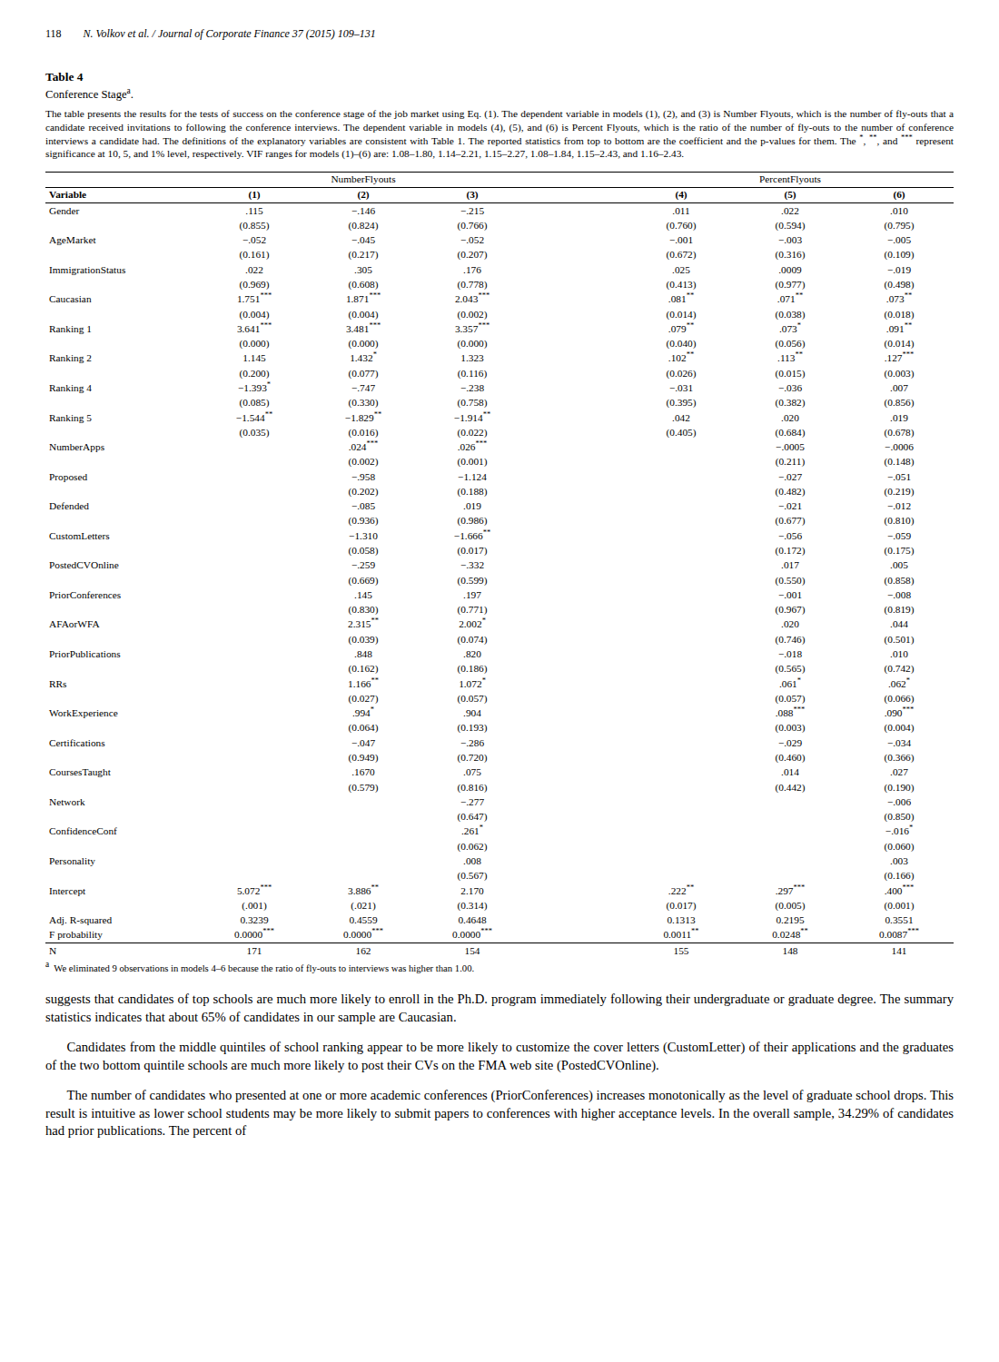118 N. Volkov et al. / Journal of Corporate Finance 37 (2015) 109–131
Table 4
Conference Stagea.
The table presents the results for the tests of success on the conference stage of the job market using Eq. (1). The dependent variable in models (1), (2), and (3) is Number Flyouts, which is the number of fly-outs that a candidate received invitations to following the conference interviews. The dependent variable in models (4), (5), and (6) is Percent Flyouts, which is the ratio of the number of fly-outs to the number of conference interviews a candidate had. The definitions of the explanatory variables are consistent with Table 1. The reported statistics from top to bottom are the coefficient and the p-values for them. The *, **, and *** represent significance at 10, 5, and 1% level, respectively. VIF ranges for models (1)–(6) are: 1.08–1.80, 1.14–2.21, 1.15–2.27, 1.08–1.84, 1.15–2.43, and 1.16–2.43.
| | NumberFlyouts | | PercentFlyouts |
| --- | --- | --- | --- |
| Variable | (1) | (2) | (3) | | (4) | (5) | (6) |
| Gender | .115 | −.146 | −.215 | | .011 | .022 | .010 |
| | (0.855) | (0.824) | (0.766) | | (0.760) | (0.594) | (0.795) |
| AgeMarket | −.052 | −.045 | −.052 | | −.001 | −.003 | −.005 |
| | (0.161) | (0.217) | (0.207) | | (0.672) | (0.316) | (0.109) |
| ImmigrationStatus | .022 | .305 | .176 | | .025 | .0009 | −.019 |
| | (0.969) | (0.608) | (0.778) | | (0.413) | (0.977) | (0.498) |
| Caucasian | 1.751 *** | 1.871 *** | 2.043 *** | | .081 ** | .071 ** | .073 ** |
| | (0.004) | (0.004) | (0.002) | | (0.014) | (0.038) | (0.018) |
| Ranking 1 | 3.641 *** | 3.481 *** | 3.357 *** | | .079 ** | .073 * | .091 ** |
| | (0.000) | (0.000) | (0.000) | | (0.040) | (0.056) | (0.014) |
| Ranking 2 | 1.145 | 1.432 * | 1.323 | | .102 ** | .113 ** | .127 *** |
| | (0.200) | (0.077) | (0.116) | | (0.026) | (0.015) | (0.003) |
| Ranking 4 | −1.393 * | −.747 | −.238 | | −.031 | −.036 | .007 |
| | (0.085) | (0.330) | (0.758) | | (0.395) | (0.382) | (0.856) |
| Ranking 5 | −1.544 ** | −1.829 ** | −1.914 ** | | .042 | .020 | .019 |
| | (0.035) | (0.016) | (0.022) | | (0.405) | (0.684) | (0.678) |
| NumberApps | | .024 *** | .026 *** | | | −.0005 | −.0006 |
| | | (0.002) | (0.001) | | | (0.211) | (0.148) |
| Proposed | | −.958 | −1.124 | | | −.027 | −.051 |
| | | (0.202) | (0.188) | | | (0.482) | (0.219) |
| Defended | | −.085 | .019 | | | −.021 | −.012 |
| | | (0.936) | (0.986) | | | (0.677) | (0.810) |
| CustomLetters | | −1.310 | −1.666 ** | | | −.056 | −.059 |
| | | (0.058) | (0.017) | | | (0.172) | (0.175) |
| PostedCVOnline | | −.259 | −.332 | | | .017 | .005 |
| | | (0.669) | (0.599) | | | (0.550) | (0.858) |
| PriorConferences | | .145 | .197 | | | −.001 | −.008 |
| | | (0.830) | (0.771) | | | (0.967) | (0.819) |
| AFAorWFA | | 2.315 ** | 2.002 * | | | .020 | .044 |
| | | (0.039) | (0.074) | | | (0.746) | (0.501) |
| PriorPublications | | .848 | .820 | | | −.018 | .010 |
| | | (0.162) | (0.186) | | | (0.565) | (0.742) |
| RRs | | 1.166 ** | 1.072 * | | | .061 * | .062 * |
| | | (0.027) | (0.057) | | | (0.057) | (0.066) |
| WorkExperience | | .994 * | .904 | | | .088 *** | .090 *** |
| | | (0.064) | (0.193) | | | (0.003) | (0.004) |
| Certifications | | −.047 | −.286 | | | −.029 | −.034 |
| | | (0.949) | (0.720) | | | (0.460) | (0.366) |
| CoursesTaught | | .1670 | .075 | | | .014 | .027 |
| | | (0.579) | (0.816) | | | (0.442) | (0.190) |
| Network | | | −.277 | | | | −.006 |
| | | | (0.647) | | | | (0.850) |
| ConfidenceConf | | | .261 * | | | | −.016 * |
| | | | (0.062) | | | | (0.060) |
| Personality | | | .008 | | | | .003 |
| | | | (0.567) | | | | (0.166) |
| Intercept | 5.072 *** | 3.886 ** | 2.170 | | .222 ** | .297 *** | .400 *** |
| | (.001) | (.021) | (0.314) | | (0.017) | (0.005) | (0.001) |
| Adj. R-squared | 0.3239 | 0.4559 | 0.4648 | | 0.1313 | 0.2195 | 0.3551 |
| F probability | 0.0000 *** | 0.0000 *** | 0.0000 *** | | 0.0011 ** | 0.0248 ** | 0.0087 *** |
| N | 171 | 162 | 154 | | 155 | 148 | 141 |
a We eliminated 9 observations in models 4–6 because the ratio of fly-outs to interviews was higher than 1.00.
suggests that candidates of top schools are much more likely to enroll in the Ph.D. program immediately following their undergraduate or graduate degree. The summary statistics indicates that about 65% of candidates in our sample are Caucasian.
Candidates from the middle quintiles of school ranking appear to be more likely to customize the cover letters (CustomLetter) of their applications and the graduates of the two bottom quintile schools are much more likely to post their CVs on the FMA web site (PostedCVOnline).
The number of candidates who presented at one or more academic conferences (PriorConferences) increases monotonically as the level of graduate school drops. This result is intuitive as lower school students may be more likely to submit papers to conferences with higher acceptance levels. In the overall sample, 34.29% of candidates had prior publications. The percent of